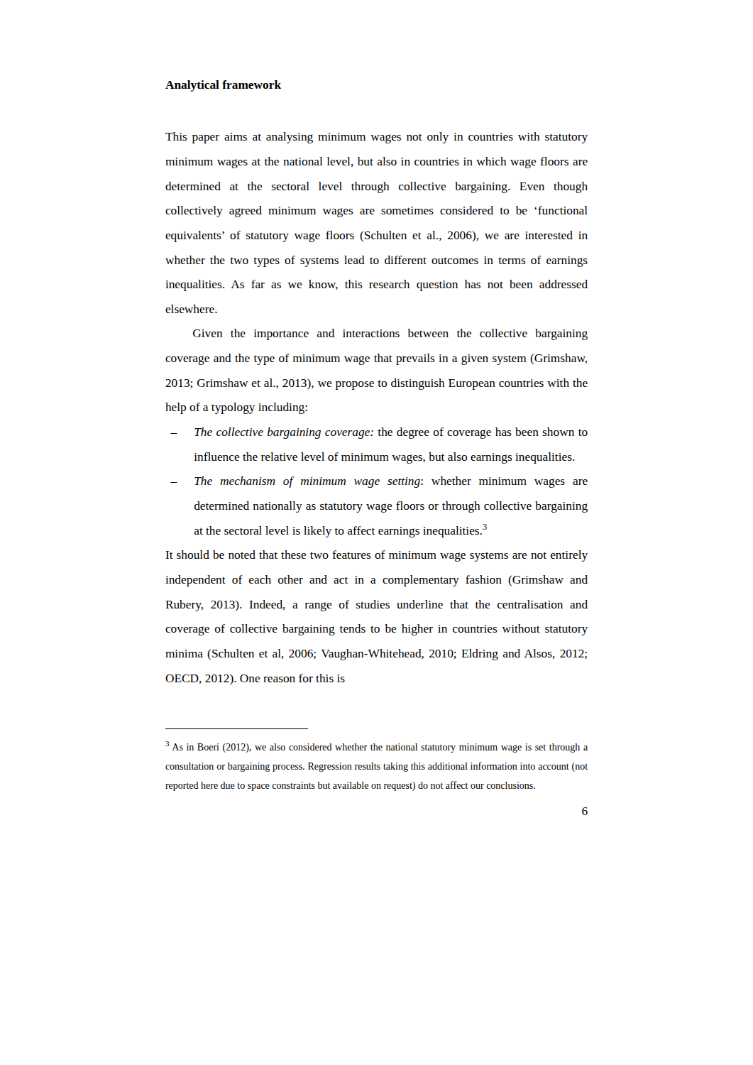Analytical framework
This paper aims at analysing minimum wages not only in countries with statutory minimum wages at the national level, but also in countries in which wage floors are determined at the sectoral level through collective bargaining. Even though collectively agreed minimum wages are sometimes considered to be ‘functional equivalents’ of statutory wage floors (Schulten et al., 2006), we are interested in whether the two types of systems lead to different outcomes in terms of earnings inequalities. As far as we know, this research question has not been addressed elsewhere.
Given the importance and interactions between the collective bargaining coverage and the type of minimum wage that prevails in a given system (Grimshaw, 2013; Grimshaw et al., 2013), we propose to distinguish European countries with the help of a typology including:
The collective bargaining coverage: the degree of coverage has been shown to influence the relative level of minimum wages, but also earnings inequalities.
The mechanism of minimum wage setting: whether minimum wages are determined nationally as statutory wage floors or through collective bargaining at the sectoral level is likely to affect earnings inequalities.3
It should be noted that these two features of minimum wage systems are not entirely independent of each other and act in a complementary fashion (Grimshaw and Rubery, 2013). Indeed, a range of studies underline that the centralisation and coverage of collective bargaining tends to be higher in countries without statutory minima (Schulten et al, 2006; Vaughan-Whitehead, 2010; Eldring and Alsos, 2012; OECD, 2012). One reason for this is
3 As in Boeri (2012), we also considered whether the national statutory minimum wage is set through a consultation or bargaining process. Regression results taking this additional information into account (not reported here due to space constraints but available on request) do not affect our conclusions.
6